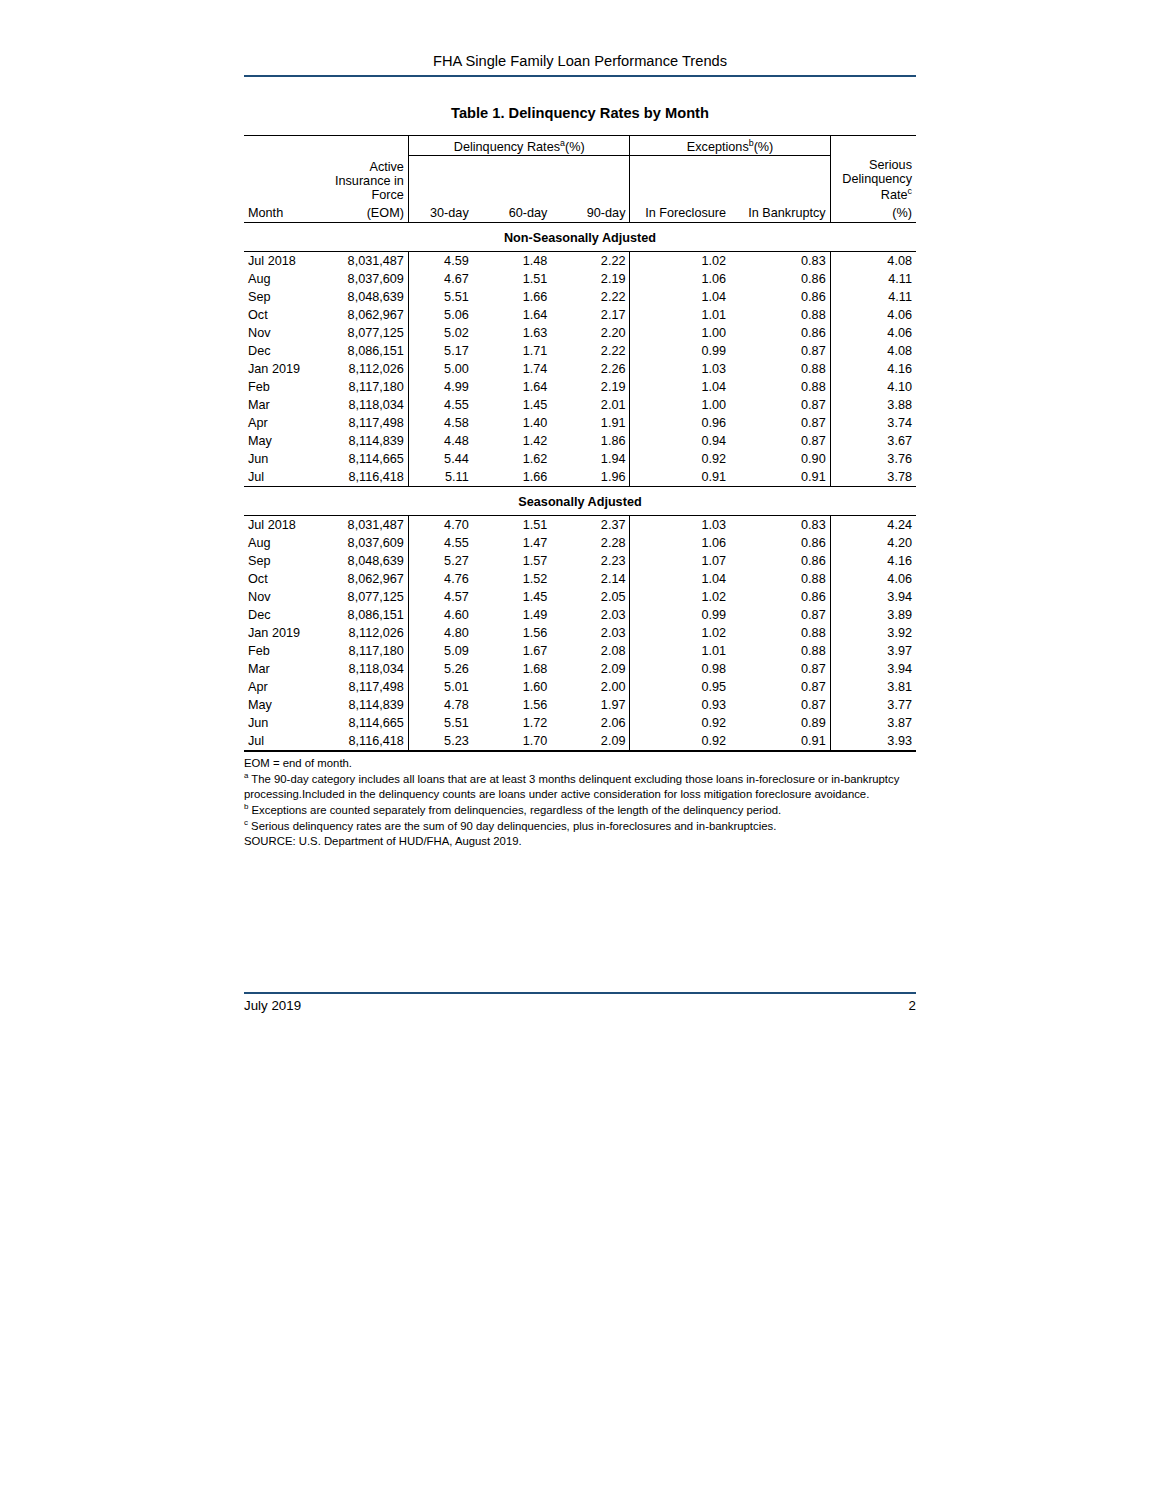FHA Single Family Loan Performance Trends
Table 1. Delinquency Rates by Month
| | | Delinquency Rates a (%) | Exceptions b (%) | |
| --- | --- | --- | --- | --- |
| | Active Insurance in Force | | | | | | Serious Delinquency Rate c |
| Month | (EOM) | 30-day | 60-day | 90-day | In Foreclosure | In Bankruptcy | (%) |
| Non-Seasonally Adjusted |
| Jul 2018 | 8,031,487 | 4.59 | 1.48 | 2.22 | 1.02 | 0.83 | 4.08 |
| Aug | 8,037,609 | 4.67 | 1.51 | 2.19 | 1.06 | 0.86 | 4.11 |
| Sep | 8,048,639 | 5.51 | 1.66 | 2.22 | 1.04 | 0.86 | 4.11 |
| Oct | 8,062,967 | 5.06 | 1.64 | 2.17 | 1.01 | 0.88 | 4.06 |
| Nov | 8,077,125 | 5.02 | 1.63 | 2.20 | 1.00 | 0.86 | 4.06 |
| Dec | 8,086,151 | 5.17 | 1.71 | 2.22 | 0.99 | 0.87 | 4.08 |
| Jan 2019 | 8,112,026 | 5.00 | 1.74 | 2.26 | 1.03 | 0.88 | 4.16 |
| Feb | 8,117,180 | 4.99 | 1.64 | 2.19 | 1.04 | 0.88 | 4.10 |
| Mar | 8,118,034 | 4.55 | 1.45 | 2.01 | 1.00 | 0.87 | 3.88 |
| Apr | 8,117,498 | 4.58 | 1.40 | 1.91 | 0.96 | 0.87 | 3.74 |
| May | 8,114,839 | 4.48 | 1.42 | 1.86 | 0.94 | 0.87 | 3.67 |
| Jun | 8,114,665 | 5.44 | 1.62 | 1.94 | 0.92 | 0.90 | 3.76 |
| Jul | 8,116,418 | 5.11 | 1.66 | 1.96 | 0.91 | 0.91 | 3.78 |
| Seasonally Adjusted |
| Jul 2018 | 8,031,487 | 4.70 | 1.51 | 2.37 | 1.03 | 0.83 | 4.24 |
| Aug | 8,037,609 | 4.55 | 1.47 | 2.28 | 1.06 | 0.86 | 4.20 |
| Sep | 8,048,639 | 5.27 | 1.57 | 2.23 | 1.07 | 0.86 | 4.16 |
| Oct | 8,062,967 | 4.76 | 1.52 | 2.14 | 1.04 | 0.88 | 4.06 |
| Nov | 8,077,125 | 4.57 | 1.45 | 2.05 | 1.02 | 0.86 | 3.94 |
| Dec | 8,086,151 | 4.60 | 1.49 | 2.03 | 0.99 | 0.87 | 3.89 |
| Jan 2019 | 8,112,026 | 4.80 | 1.56 | 2.03 | 1.02 | 0.88 | 3.92 |
| Feb | 8,117,180 | 5.09 | 1.67 | 2.08 | 1.01 | 0.88 | 3.97 |
| Mar | 8,118,034 | 5.26 | 1.68 | 2.09 | 0.98 | 0.87 | 3.94 |
| Apr | 8,117,498 | 5.01 | 1.60 | 2.00 | 0.95 | 0.87 | 3.81 |
| May | 8,114,839 | 4.78 | 1.56 | 1.97 | 0.93 | 0.87 | 3.77 |
| Jun | 8,114,665 | 5.51 | 1.72 | 2.06 | 0.92 | 0.89 | 3.87 |
| Jul | 8,116,418 | 5.23 | 1.70 | 2.09 | 0.92 | 0.91 | 3.93 |
EOM = end of month.
a The 90-day category includes all loans that are at least 3 months delinquent excluding those loans in-foreclosure or in-bankruptcy
processing.Included in the delinquency counts are loans under active consideration for loss mitigation foreclosure avoidance.
b Exceptions are counted separately from delinquencies, regardless of the length of the delinquency period.
c Serious delinquency rates are the sum of 90 day delinquencies, plus in-foreclosures and in-bankruptcies.
SOURCE: U.S. Department of HUD/FHA, August 2019.
July 2019 2